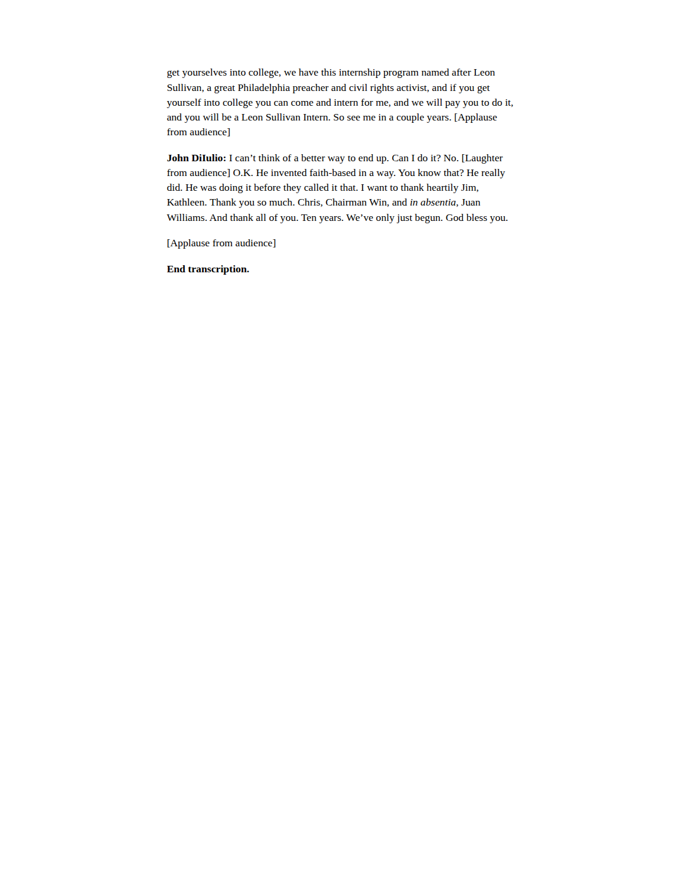get yourselves into college, we have this internship program named after Leon Sullivan, a great Philadelphia preacher and civil rights activist, and if you get yourself into college you can come and intern for me, and we will pay you to do it, and you will be a Leon Sullivan Intern. So see me in a couple years. [Applause from audience]
John DiIulio: I can’t think of a better way to end up. Can I do it? No. [Laughter from audience] O.K. He invented faith-based in a way. You know that? He really did. He was doing it before they called it that. I want to thank heartily Jim, Kathleen. Thank you so much. Chris, Chairman Win, and in absentia, Juan Williams. And thank all of you. Ten years. We’ve only just begun. God bless you.
[Applause from audience]
End transcription.